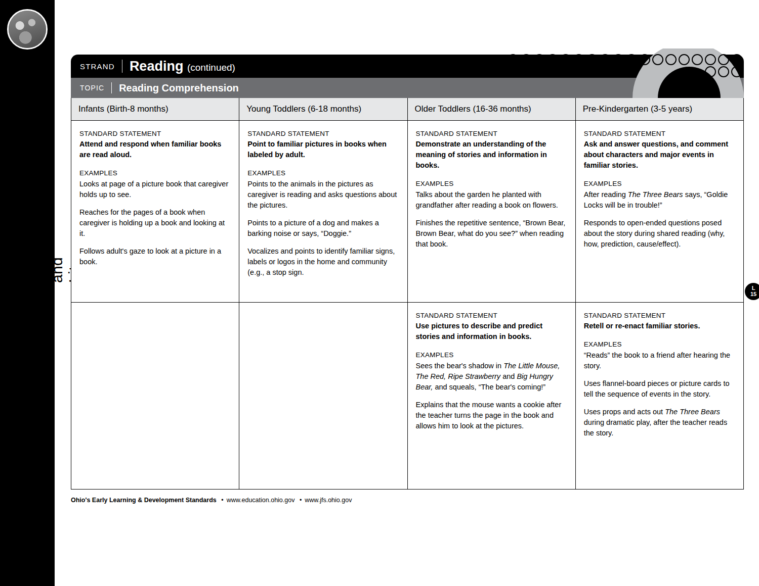DOMAIN
Language and Literacy
STRAND Reading (continued)
TOPIC Reading Comprehension
| Infants (Birth-8 months) | Young Toddlers (6-18 months) | Older Toddlers (16-36 months) | Pre-Kindergarten (3-5 years) |
| --- | --- | --- | --- |
| STANDARD STATEMENT Attend and respond when familiar books are read aloud. EXAMPLES Looks at page of a picture book that caregiver holds up to see. Reaches for the pages of a book when caregiver is holding up a book and looking at it. Follows adult's gaze to look at a picture in a book. | STANDARD STATEMENT Point to familiar pictures in books when labeled by adult. EXAMPLES Points to the animals in the pictures as caregiver is reading and asks questions about the pictures. Points to a picture of a dog and makes a barking noise or says, “Doggie.” Vocalizes and points to identify familiar signs, labels or logos in the home and community (e.g., a stop sign. | STANDARD STATEMENT Demonstrate an understanding of the meaning of stories and information in books. EXAMPLES Talks about the garden he planted with grandfather after reading a book on flowers. Finishes the repetitive sentence, “Brown Bear, Brown Bear, what do you see?” when reading that book. | STANDARD STATEMENT Ask and answer questions, and comment about characters and major events in familiar stories. EXAMPLES After reading The Three Bears says, “Goldie Locks will be in trouble!” Responds to open-ended questions posed about the story during shared reading (why, how, prediction, cause/effect). |
| | | STANDARD STATEMENT Use pictures to describe and predict stories and information in books. EXAMPLES Sees the bear's shadow in The Little Mouse, The Red, Ripe Strawberry and Big Hungry Bear, and squeals, “The bear's coming!” Explains that the mouse wants a cookie after the teacher turns the page in the book and allows him to look at the pictures. | STANDARD STATEMENT Retell or re-enact familiar stories. EXAMPLES “Reads” the book to a friend after hearing the story. Uses flannel-board pieces or picture cards to tell the sequence of events in the story. Uses props and acts out The Three Bears during dramatic play, after the teacher reads the story. |
L 15
Ohio's Early Learning & Development Standards •www.education.ohio.gov •www.jfs.ohio.gov